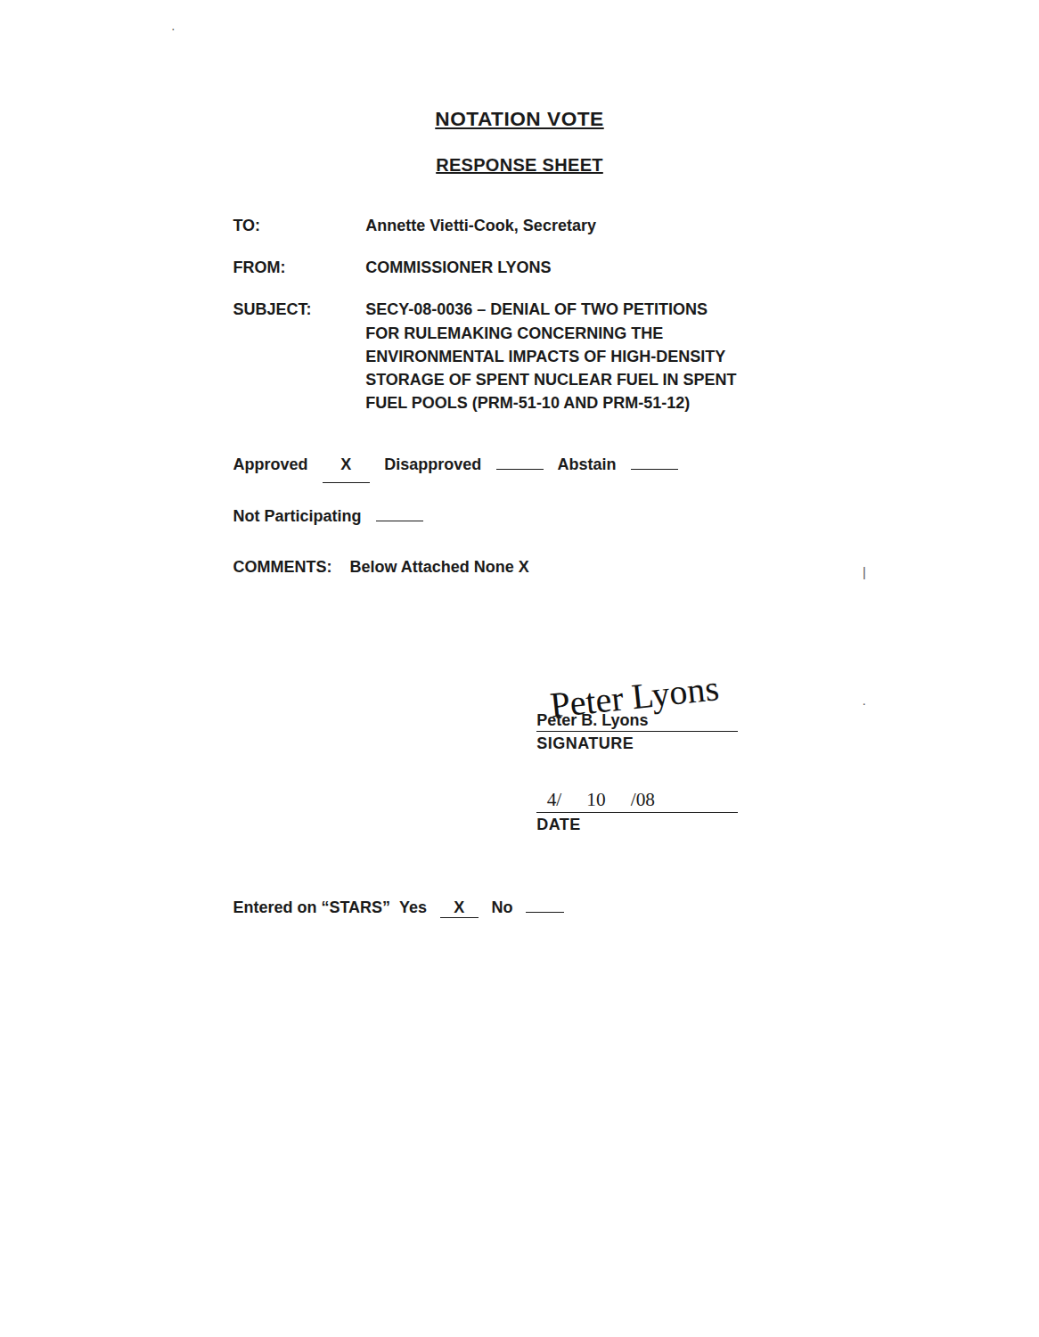. | .
NOTATION VOTE
RESPONSE SHEET
| TO: | Annette Vietti-Cook, Secretary |
| FROM: | COMMISSIONER LYONS |
| SUBJECT: | SECY-08-0036 – DENIAL OF TWO PETITIONS FOR RULEMAKING CONCERNING THE ENVIRONMENTAL IMPACTS OF HIGH-DENSITY STORAGE OF SPENT NUCLEAR FUEL IN SPENT FUEL POOLS (PRM-51-10 AND PRM-51-12) |
Approved X Disapproved Abstain
Not Participating
COMMENTS: Below Attached None X
Peter Lyons
Peter B. Lyons
SIGNATURE
4/ 10 /08
DATE
Entered on “STARS” Yes X No